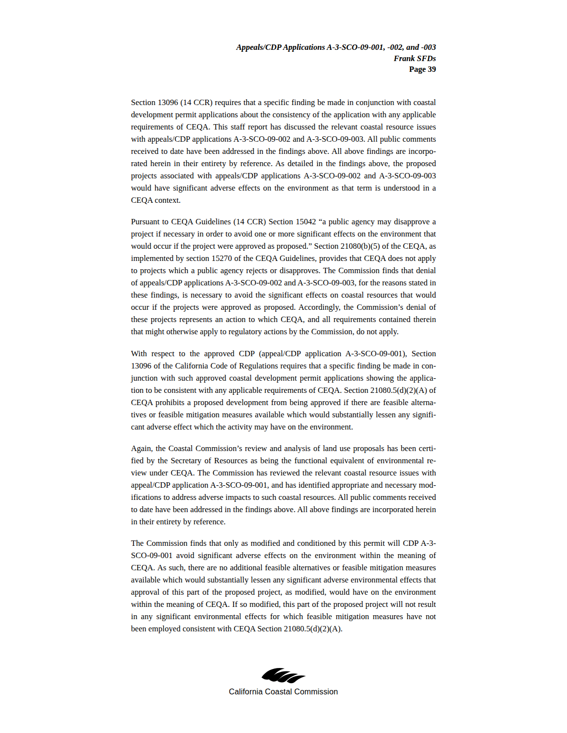Appeals/CDP Applications A-3-SCO-09-001, -002, and -003 Frank SFDs Page 39
Section 13096 (14 CCR) requires that a specific finding be made in conjunction with coastal development permit applications about the consistency of the application with any applicable requirements of CEQA. This staff report has discussed the relevant coastal resource issues with appeals/CDP applications A-3-SCO-09-002 and A-3-SCO-09-003. All public comments received to date have been addressed in the findings above. All above findings are incorporated herein in their entirety by reference. As detailed in the findings above, the proposed projects associated with appeals/CDP applications A-3-SCO-09-002 and A-3-SCO-09-003 would have significant adverse effects on the environment as that term is understood in a CEQA context.
Pursuant to CEQA Guidelines (14 CCR) Section 15042 “a public agency may disapprove a project if necessary in order to avoid one or more significant effects on the environment that would occur if the project were approved as proposed.” Section 21080(b)(5) of the CEQA, as implemented by section 15270 of the CEQA Guidelines, provides that CEQA does not apply to projects which a public agency rejects or disapproves. The Commission finds that denial of appeals/CDP applications A-3-SCO-09-002 and A-3-SCO-09-003, for the reasons stated in these findings, is necessary to avoid the significant effects on coastal resources that would occur if the projects were approved as proposed. Accordingly, the Commission’s denial of these projects represents an action to which CEQA, and all requirements contained therein that might otherwise apply to regulatory actions by the Commission, do not apply.
With respect to the approved CDP (appeal/CDP application A-3-SCO-09-001), Section 13096 of the California Code of Regulations requires that a specific finding be made in conjunction with such approved coastal development permit applications showing the application to be consistent with any applicable requirements of CEQA. Section 21080.5(d)(2)(A) of CEQA prohibits a proposed development from being approved if there are feasible alternatives or feasible mitigation measures available which would substantially lessen any significant adverse effect which the activity may have on the environment.
Again, the Coastal Commission’s review and analysis of land use proposals has been certified by the Secretary of Resources as being the functional equivalent of environmental review under CEQA. The Commission has reviewed the relevant coastal resource issues with appeal/CDP application A-3-SCO-09-001, and has identified appropriate and necessary modifications to address adverse impacts to such coastal resources. All public comments received to date have been addressed in the findings above. All above findings are incorporated herein in their entirety by reference.
The Commission finds that only as modified and conditioned by this permit will CDP A-3-SCO-09-001 avoid significant adverse effects on the environment within the meaning of CEQA. As such, there are no additional feasible alternatives or feasible mitigation measures available which would substantially lessen any significant adverse environmental effects that approval of this part of the proposed project, as modified, would have on the environment within the meaning of CEQA. If so modified, this part of the proposed project will not result in any significant environmental effects for which feasible mitigation measures have not been employed consistent with CEQA Section 21080.5(d)(2)(A).
California Coastal Commission